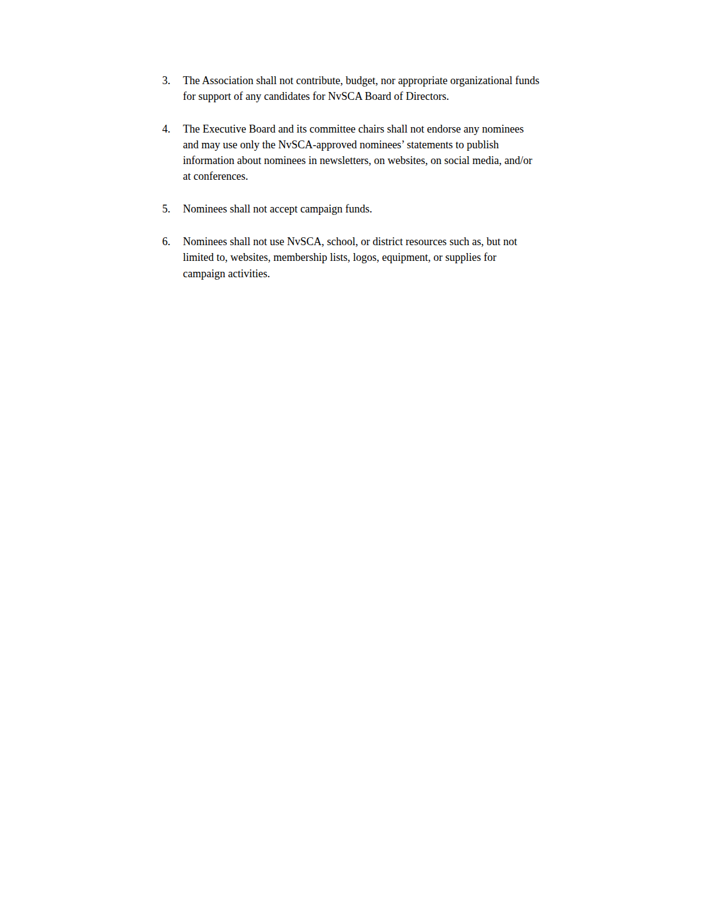3. The Association shall not contribute, budget, nor appropriate organizational funds for support of any candidates for NvSCA Board of Directors.
4. The Executive Board and its committee chairs shall not endorse any nominees and may use only the NvSCA-approved nominees’ statements to publish information about nominees in newsletters, on websites, on social media, and/or at conferences.
5. Nominees shall not accept campaign funds.
6. Nominees shall not use NvSCA, school, or district resources such as, but not limited to, websites, membership lists, logos, equipment, or supplies for campaign activities.